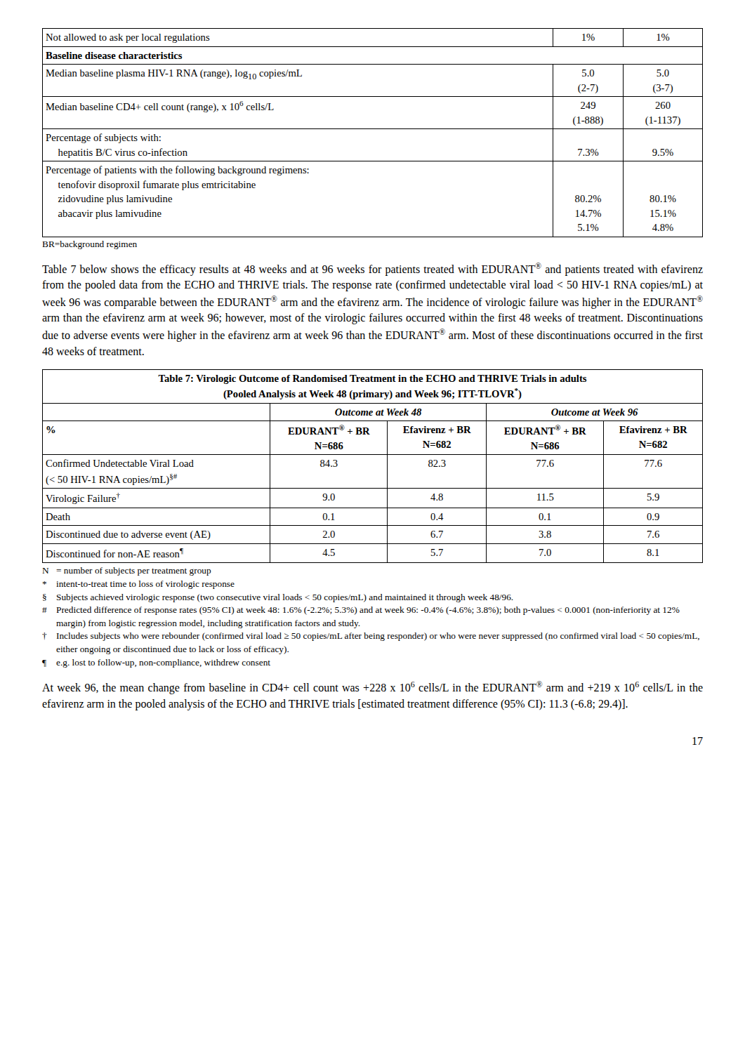| Not allowed to ask per local regulations | 1% | 1% |
| Baseline disease characteristics |
| Median baseline plasma HIV-1 RNA (range), log 10 copies/mL | 5.0 (2-7) | 5.0 (3-7) |
| Median baseline CD4+ cell count (range), x 10 6 cells/L | 249 (1-888) | 260 (1-1137) |
| Percentage of subjects with: hepatitis B/C virus co-infection | 7.3% | 9.5% |
| Percentage of patients with the following background regimens: tenofovir disoproxil fumarate plus emtricitabine zidovudine plus lamivudine abacavir plus lamivudine | 80.2% 14.7% 5.1% | 80.1% 15.1% 4.8% |
BR=background regimen
Table 7 below shows the efficacy results at 48 weeks and at 96 weeks for patients treated with EDURANT® and patients treated with efavirenz from the pooled data from the ECHO and THRIVE trials. The response rate (confirmed undetectable viral load < 50 HIV-1 RNA copies/mL) at week 96 was comparable between the EDURANT® arm and the efavirenz arm. The incidence of virologic failure was higher in the EDURANT® arm than the efavirenz arm at week 96; however, most of the virologic failures occurred within the first 48 weeks of treatment. Discontinuations due to adverse events were higher in the efavirenz arm at week 96 than the EDURANT® arm. Most of these discontinuations occurred in the first 48 weeks of treatment.
| Table 7: Virologic Outcome of Randomised Treatment in the ECHO and THRIVE Trials in adults (Pooled Analysis at Week 48 (primary) and Week 96; ITT-TLOVR * ) |
| | Outcome at Week 48 | Outcome at Week 96 |
| % | EDURANT ® + BR N=686 | Efavirenz + BR N=682 | EDURANT ® + BR N=686 | Efavirenz + BR N=682 |
| Confirmed Undetectable Viral Load (< 50 HIV-1 RNA copies/mL) §# | 84.3 | 82.3 | 77.6 | 77.6 |
| Virologic Failure † | 9.0 | 4.8 | 11.5 | 5.9 |
| Death | 0.1 | 0.4 | 0.1 | 0.9 |
| Discontinued due to adverse event (AE) | 2.0 | 6.7 | 3.8 | 7.6 |
| Discontinued for non-AE reason ¶ | 4.5 | 5.7 | 7.0 | 8.1 |
| N | = number of subjects per treatment group |
| * | intent-to-treat time to loss of virologic response |
| § | Subjects achieved virologic response (two consecutive viral loads < 50 copies/mL) and maintained it through week 48/96. |
| # | Predicted difference of response rates (95% CI) at week 48: 1.6% (-2.2%; 5.3%) and at week 96: -0.4% (-4.6%; 3.8%); both p-values < 0.0001 (non-inferiority at 12% margin) from logistic regression model, including stratification factors and study. |
| † | Includes subjects who were rebounder (confirmed viral load ≥ 50 copies/mL after being responder) or who were never suppressed (no confirmed viral load < 50 copies/mL, either ongoing or discontinued due to lack or loss of efficacy). |
| ¶ | e.g. lost to follow-up, non-compliance, withdrew consent |
At week 96, the mean change from baseline in CD4+ cell count was +228 x 106 cells/L in the EDURANT® arm and +219 x 106 cells/L in the efavirenz arm in the pooled analysis of the ECHO and THRIVE trials [estimated treatment difference (95% CI): 11.3 (-6.8; 29.4)].
17